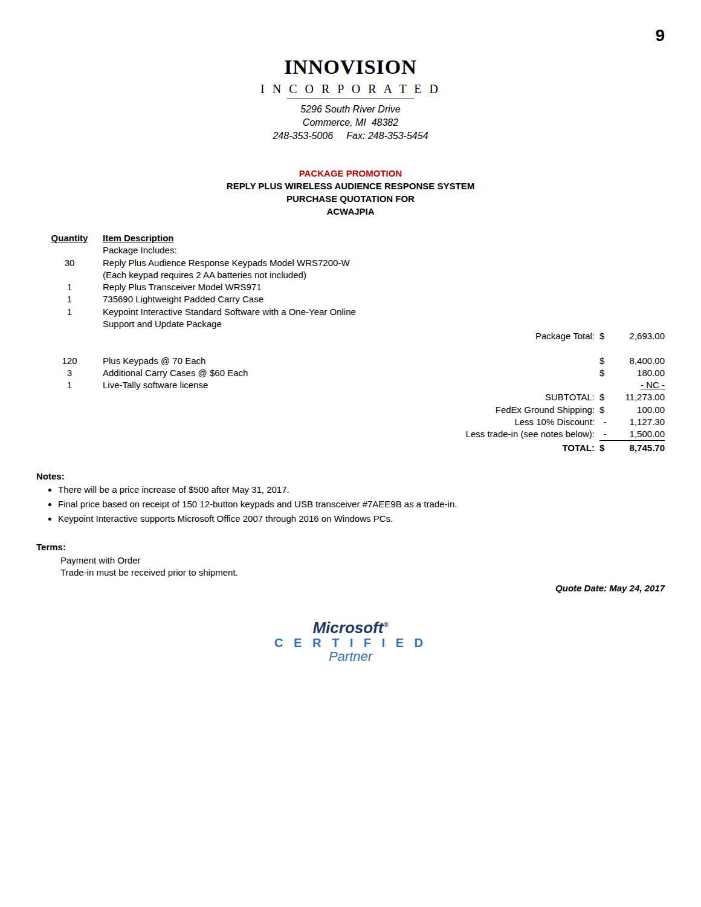9
INNOVISION
I N C O R P O R A T E D
5296 South River Drive
Commerce, MI 48382
248-353-5006 Fax: 248-353-5454
PACKAGE PROMOTION
REPLY PLUS WIRELESS AUDIENCE RESPONSE SYSTEM
PURCHASE QUOTATION FOR
ACWAJPIA
| Quantity | Item Description |
| | Package Includes: |
| 30 | Reply Plus Audience Response Keypads Model WRS7200-W |
| | (Each keypad requires 2 AA batteries not included) |
| 1 | Reply Plus Transceiver Model WRS971 |
| 1 | 735690 Lightweight Padded Carry Case |
| 1 | Keypoint Interactive Standard Software with a One-Year Online |
| | Support and Update Package |
| Package Total: | $ | 2,693.00 |
| 120 | Plus Keypads @ 70 Each | $ | 8,400.00 |
| 3 | Additional Carry Cases @ $60 Each | $ | 180.00 |
| 1 | Live-Tally software license | - NC - |
| SUBTOTAL: | $ | 11,273.00 |
| FedEx Ground Shipping: | $ | 100.00 |
| Less 10% Discount: | - | 1,127.30 |
| Less trade-in (see notes below): | - | 1,500.00 |
| TOTAL: | $ | 8,745.70 |
Notes:
There will be a price increase of $500 after May 31, 2017.
Final price based on receipt of 150 12-button keypads and USB transceiver #7AEE9B as a trade-in.
Keypoint Interactive supports Microsoft Office 2007 through 2016 on Windows PCs.
Terms:
Payment with Order
Trade-in must be received prior to shipment.
Quote Date: May 24, 2017
Microsoft®
C E R T I F I E D
Partner